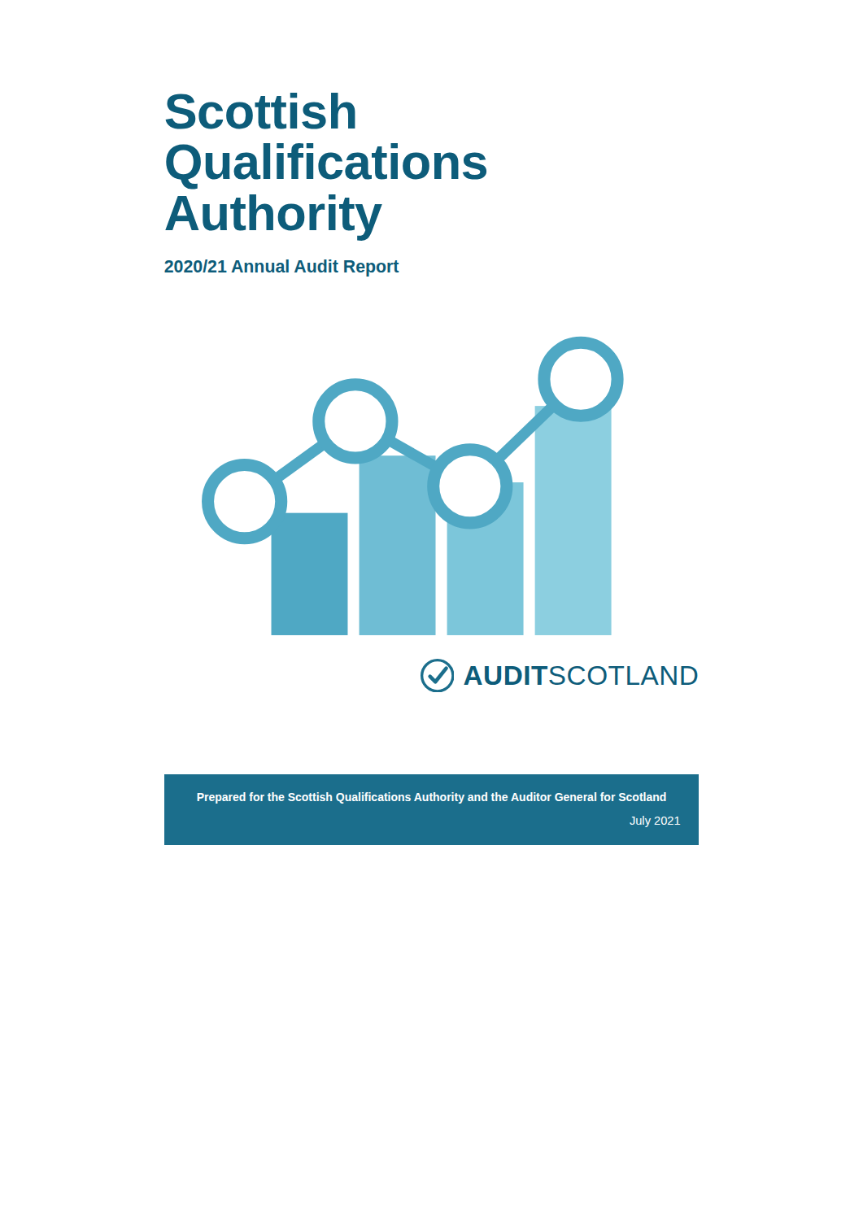Scottish
Qualifications
Authority
2020/21 Annual Audit Report
AUDITSCOTLAND
Prepared for the Scottish Qualifications Authority and the Auditor General for Scotland
July 2021